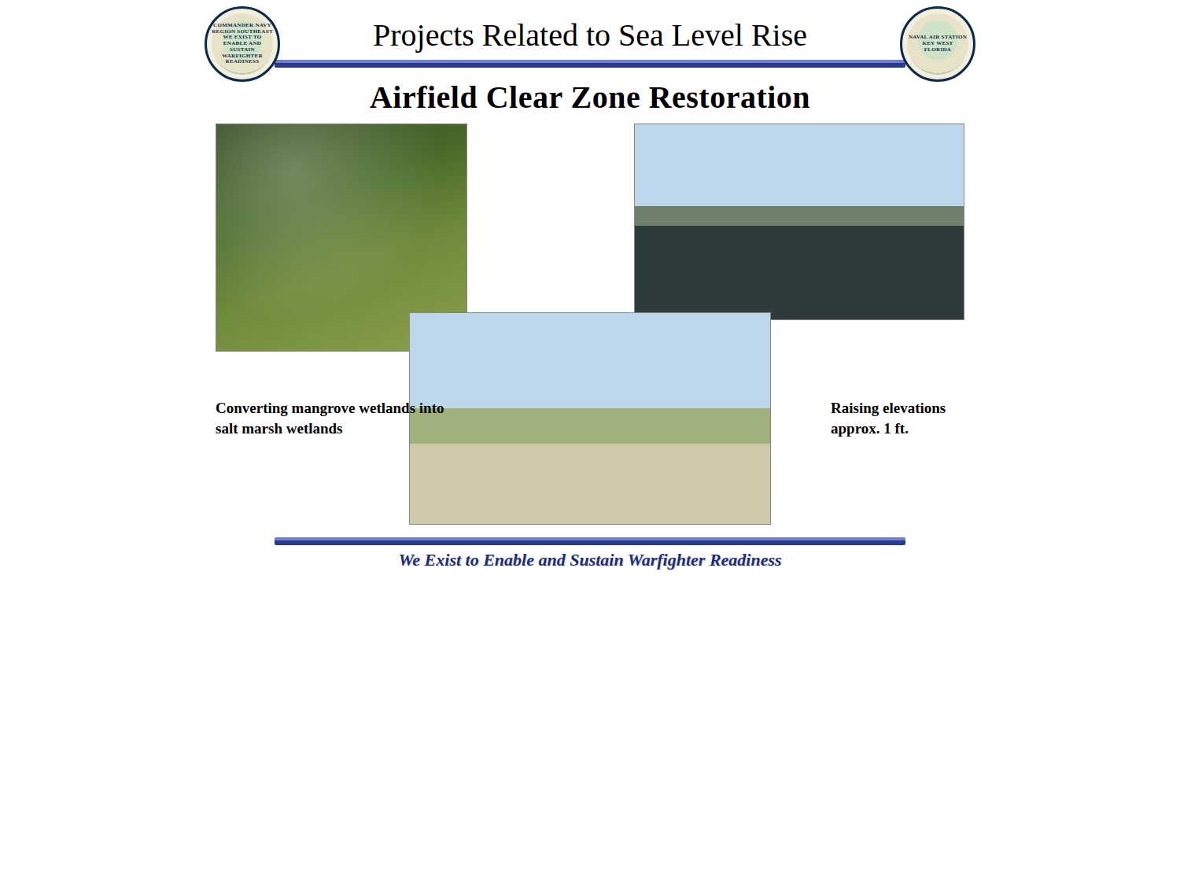COMMANDER NAVY REGION SOUTHEAST
WE EXIST TO ENABLE AND SUSTAIN WARFIGHTER READINESS
NAVAL AIR STATION
KEY WEST
FLORIDA
Projects Related to Sea Level Rise
Airfield Clear Zone Restoration
Converting mangrove wetlands into salt marsh wetlands
Raising elevations approx. 1 ft.
We Exist to Enable and Sustain Warfighter Readiness